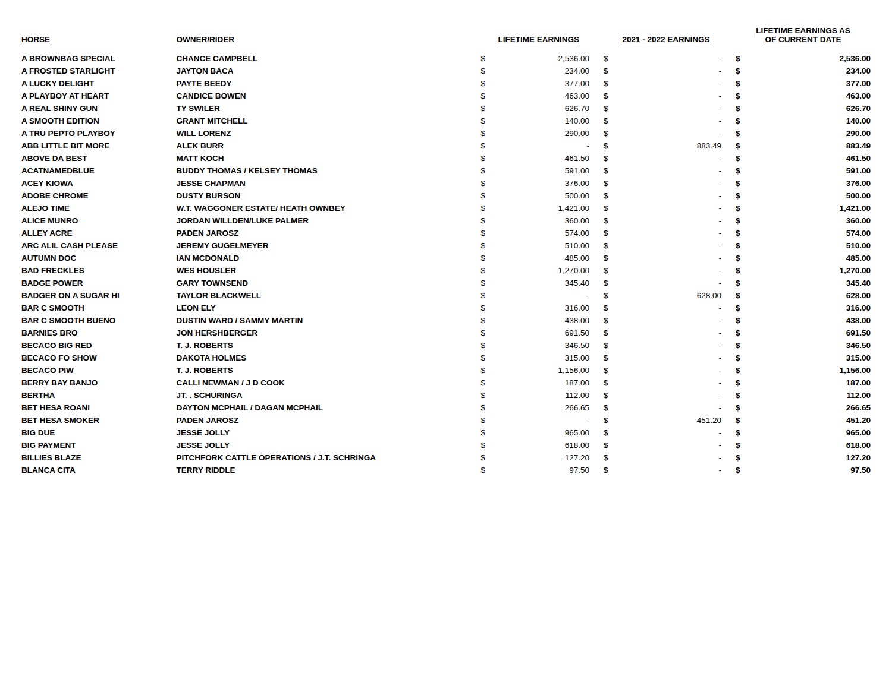| HORSE | OWNER/RIDER | LIFETIME EARNINGS | 2021 - 2022 EARNINGS | LIFETIME EARNINGS AS OF CURRENT DATE |
| --- | --- | --- | --- | --- |
| A BROWNBAG SPECIAL | CHANCE CAMPBELL | $ | 2,536.00 | $ | - | $ | 2,536.00 |
| A FROSTED STARLIGHT | JAYTON BACA | $ | 234.00 | $ | - | $ | 234.00 |
| A LUCKY DELIGHT | PAYTE BEEDY | $ | 377.00 | $ | - | $ | 377.00 |
| A PLAYBOY AT HEART | CANDICE BOWEN | $ | 463.00 | $ | - | $ | 463.00 |
| A REAL SHINY GUN | TY SWILER | $ | 626.70 | $ | - | $ | 626.70 |
| A SMOOTH EDITION | GRANT MITCHELL | $ | 140.00 | $ | - | $ | 140.00 |
| A TRU PEPTO PLAYBOY | WILL LORENZ | $ | 290.00 | $ | - | $ | 290.00 |
| ABB LITTLE BIT MORE | ALEK BURR | $ | - | $ | 883.49 | $ | 883.49 |
| ABOVE DA BEST | MATT KOCH | $ | 461.50 | $ | - | $ | 461.50 |
| ACATNAMEDBLUE | BUDDY THOMAS / KELSEY THOMAS | $ | 591.00 | $ | - | $ | 591.00 |
| ACEY KIOWA | JESSE CHAPMAN | $ | 376.00 | $ | - | $ | 376.00 |
| ADOBE CHROME | DUSTY BURSON | $ | 500.00 | $ | - | $ | 500.00 |
| ALEJO TIME | W.T. WAGGONER ESTATE/ HEATH OWNBEY | $ | 1,421.00 | $ | - | $ | 1,421.00 |
| ALICE MUNRO | JORDAN WILLDEN/LUKE PALMER | $ | 360.00 | $ | - | $ | 360.00 |
| ALLEY ACRE | PADEN JAROSZ | $ | 574.00 | $ | - | $ | 574.00 |
| ARC ALIL CASH PLEASE | JEREMY GUGELMEYER | $ | 510.00 | $ | - | $ | 510.00 |
| AUTUMN DOC | IAN MCDONALD | $ | 485.00 | $ | - | $ | 485.00 |
| BAD FRECKLES | WES HOUSLER | $ | 1,270.00 | $ | - | $ | 1,270.00 |
| BADGE POWER | GARY TOWNSEND | $ | 345.40 | $ | - | $ | 345.40 |
| BADGER ON A SUGAR HI | TAYLOR BLACKWELL | $ | - | $ | 628.00 | $ | 628.00 |
| BAR C SMOOTH | LEON ELY | $ | 316.00 | $ | - | $ | 316.00 |
| BAR C SMOOTH BUENO | DUSTIN WARD / SAMMY MARTIN | $ | 438.00 | $ | - | $ | 438.00 |
| BARNIES BRO | JON HERSHBERGER | $ | 691.50 | $ | - | $ | 691.50 |
| BECACO BIG RED | T. J. ROBERTS | $ | 346.50 | $ | - | $ | 346.50 |
| BECACO FO SHOW | DAKOTA HOLMES | $ | 315.00 | $ | - | $ | 315.00 |
| BECACO PIW | T. J. ROBERTS | $ | 1,156.00 | $ | - | $ | 1,156.00 |
| BERRY BAY BANJO | CALLI NEWMAN / J D COOK | $ | 187.00 | $ | - | $ | 187.00 |
| BERTHA | JT. . SCHURINGA | $ | 112.00 | $ | - | $ | 112.00 |
| BET HESA ROANI | DAYTON MCPHAIL / DAGAN MCPHAIL | $ | 266.65 | $ | - | $ | 266.65 |
| BET HESA SMOKER | PADEN JAROSZ | $ | - | $ | 451.20 | $ | 451.20 |
| BIG DUE | JESSE JOLLY | $ | 965.00 | $ | - | $ | 965.00 |
| BIG PAYMENT | JESSE JOLLY | $ | 618.00 | $ | - | $ | 618.00 |
| BILLIES BLAZE | PITCHFORK CATTLE OPERATIONS / J.T. SCHRINGA | $ | 127.20 | $ | - | $ | 127.20 |
| BLANCA CITA | TERRY RIDDLE | $ | 97.50 | $ | - | $ | 97.50 |